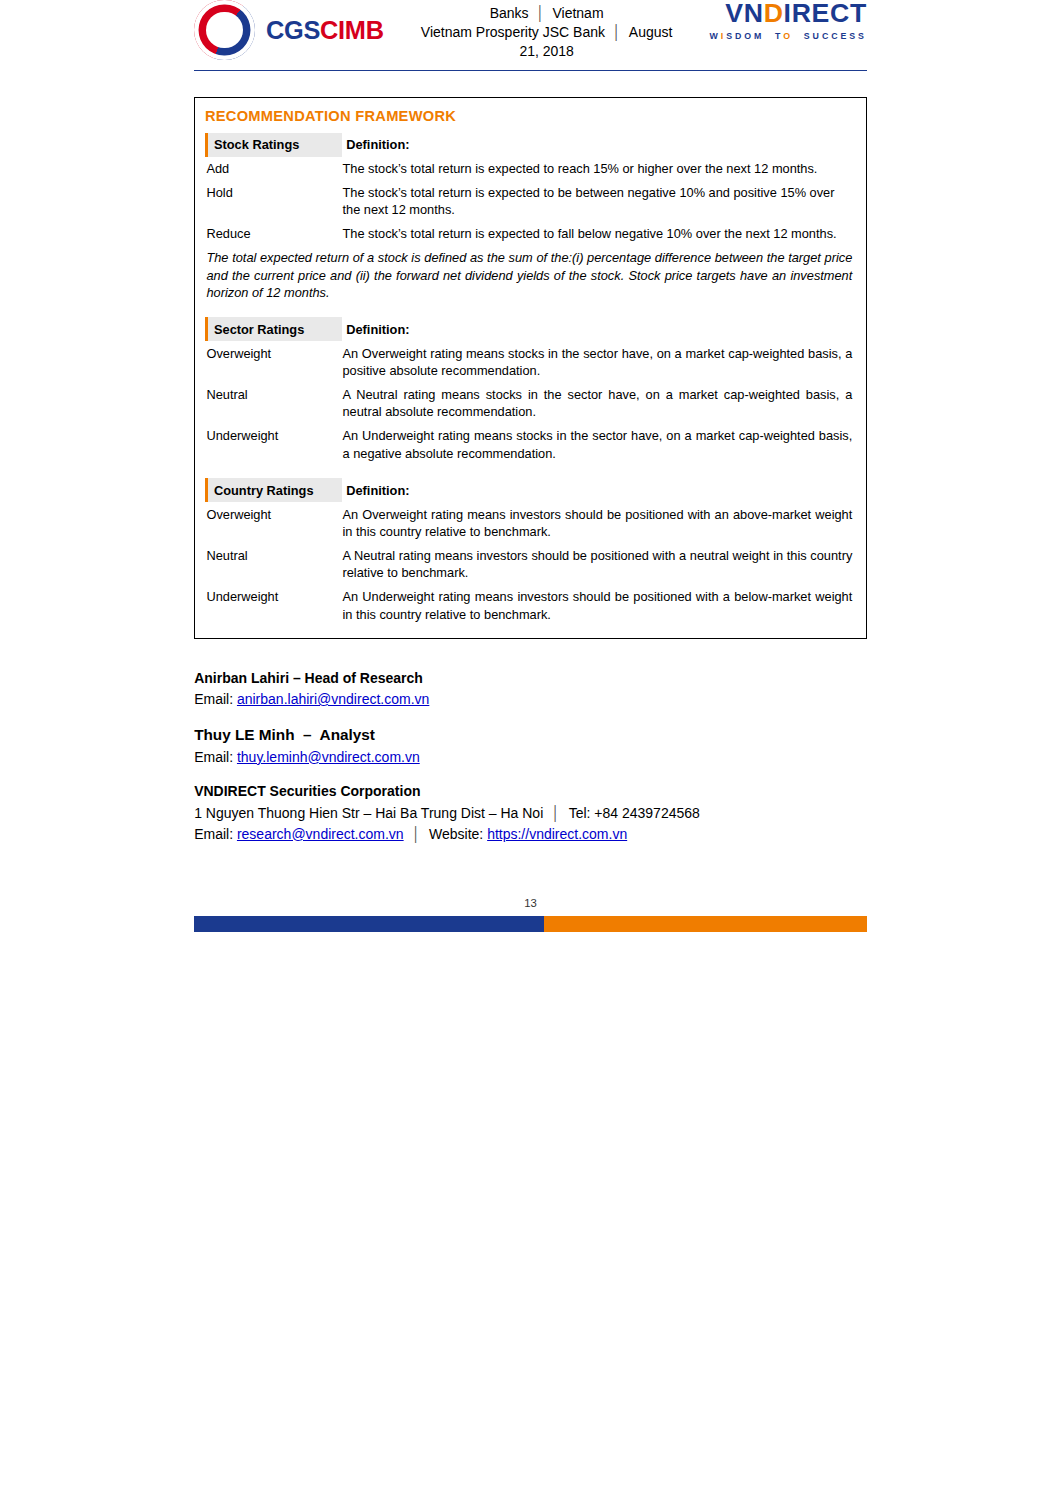CGS CIMB
Banks│Vietnam
Vietnam Prosperity JSC Bank│August 21, 2018
VNDIRECT
WISDOM TO SUCCESS
RECOMMENDATION FRAMEWORK
| Stock Ratings | Definition: |
| Add | The stock’s total return is expected to reach 15% or higher over the next 12 months. |
| Hold | The stock’s total return is expected to be between negative 10% and positive 15% over the next 12 months. |
| Reduce | The stock’s total return is expected to fall below negative 10% over the next 12 months. |
| The total expected return of a stock is defined as the sum of the:(i) percentage difference between the target price and the current price and (ii) the forward net dividend yields of the stock. Stock price targets have an investment horizon of 12 months. |
| Sector Ratings | Definition: |
| Overweight | An Overweight rating means stocks in the sector have, on a market cap-weighted basis, a positive absolute recommendation. |
| Neutral | A Neutral rating means stocks in the sector have, on a market cap-weighted basis, a neutral absolute recommendation. |
| Underweight | An Underweight rating means stocks in the sector have, on a market cap-weighted basis, a negative absolute recommendation. |
| Country Ratings | Definition: |
| Overweight | An Overweight rating means investors should be positioned with an above-market weight in this country relative to benchmark. |
| Neutral | A Neutral rating means investors should be positioned with a neutral weight in this country relative to benchmark. |
| Underweight | An Underweight rating means investors should be positioned with a below-market weight in this country relative to benchmark. |
Anirban Lahiri – Head of Research
Email: anirban.lahiri@vndirect.com.vn
Thuy LE Minh – Analyst
Email: thuy.leminh@vndirect.com.vn
VNDIRECT Securities Corporation
1 Nguyen Thuong Hien Str – Hai Ba Trung Dist – Ha Noi│Tel: +84 2439724568
Email: research@vndirect.com.vn│Website: https://vndirect.com.vn
13